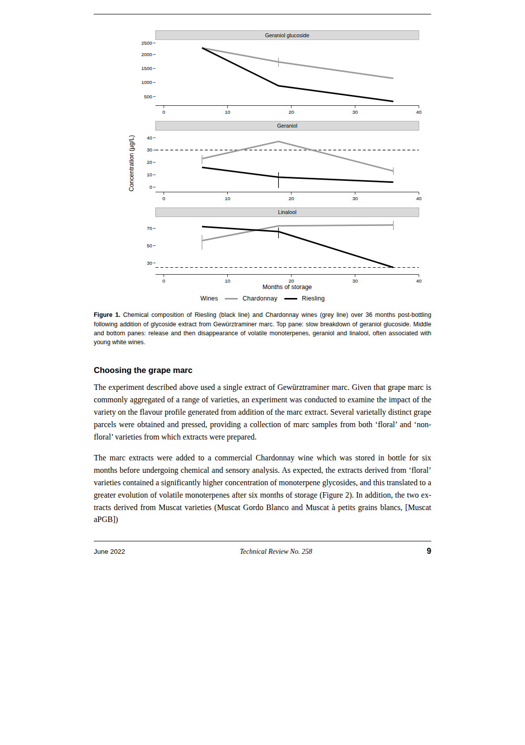Geraniol glucoside 2500 2000 1500 1000 500 0 10 20 30 40 Geraniol 40 30 20 10 0 0 10 20 30 40 Linalool 70 50 30 0 10 20 30 40 Concentration (µg/L) Months of storage
Wines Chardonnay Riesling
Figure 1. Chemical composition of Riesling (black line) and Chardonnay wines (grey line) over 36 months post-bottling following addition of glycoside extract from Gewürztraminer marc. Top pane: slow breakdown of geraniol glucoside. Middle and bottom panes: release and then disappearance of volatile monoterpenes, geraniol and linalool, often associated with young white wines.
Choosing the grape marc
The experiment described above used a single extract of Gewürztraminer marc. Given that grape marc is commonly aggregated of a range of varieties, an experiment was conducted to examine the impact of the variety on the flavour profile generated from addition of the marc extract. Several varietally distinct grape parcels were obtained and pressed, providing a collection of marc samples from both ‘floral’ and ‘non-floral’ varieties from which extracts were prepared.
The marc extracts were added to a commercial Chardonnay wine which was stored in bottle for six months before undergoing chemical and sensory analysis. As expected, the extracts derived from ‘floral’ varieties contained a significantly higher concentration of monoterpene glycosides, and this translated to a greater evolution of volatile monoterpenes after six months of storage (Figure 2). In addition, the two extracts derived from Muscat varieties (Muscat Gordo Blanco and Muscat à petits grains blancs, [Muscat aPGB])
June 2022
Technical Review No. 258
9